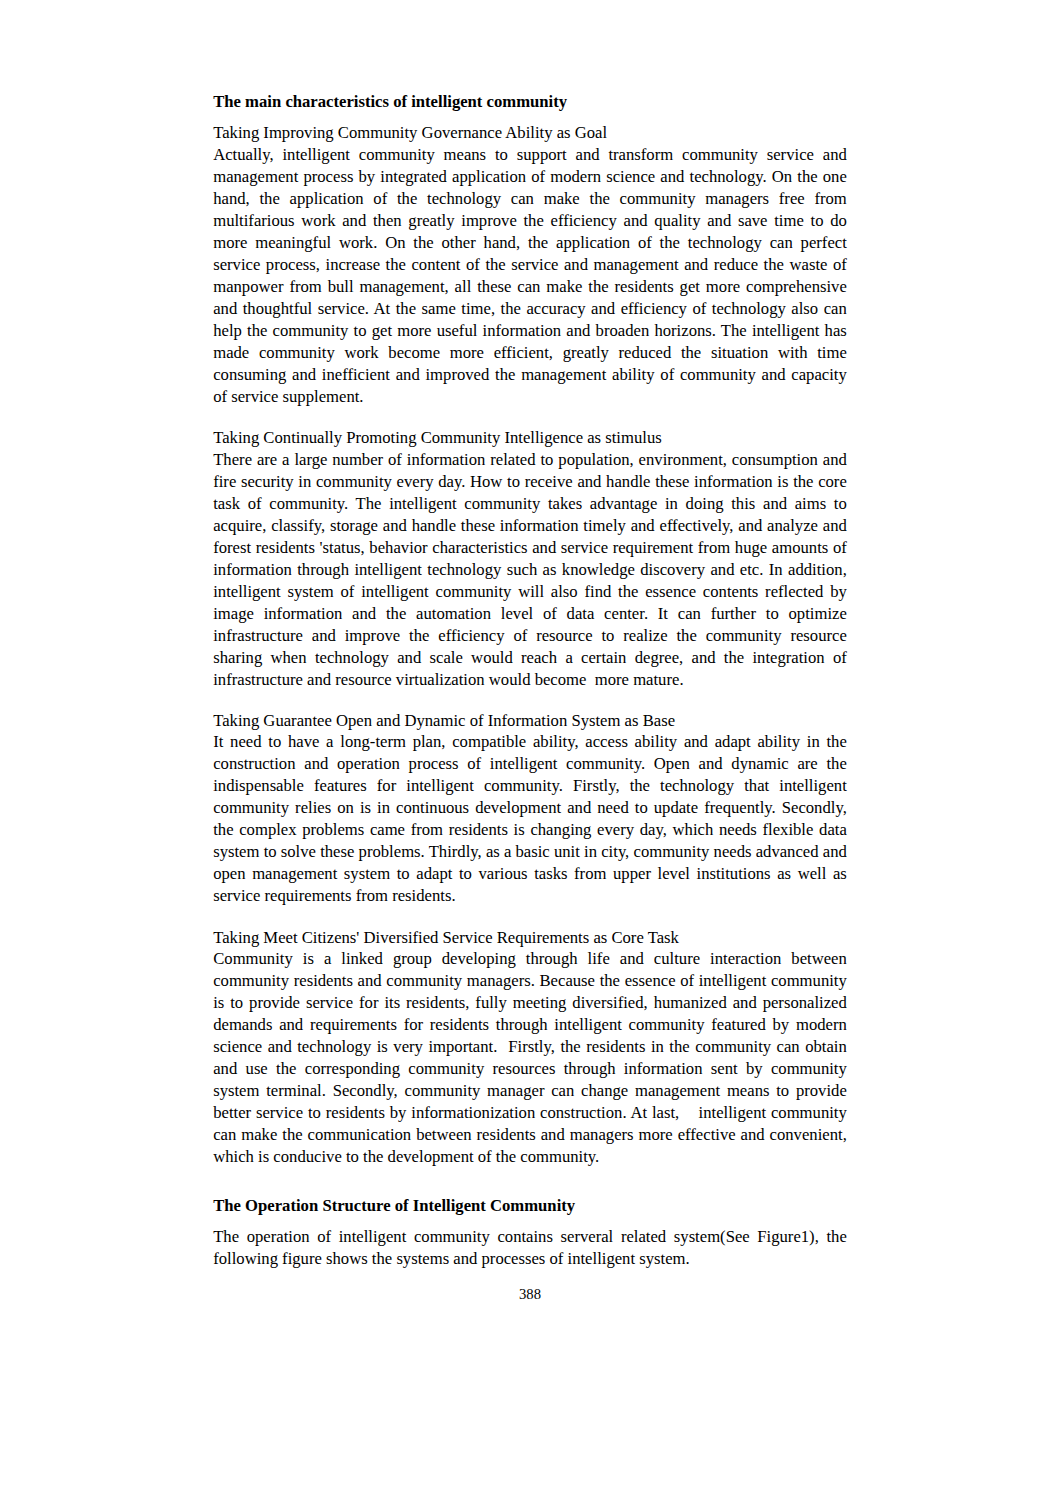The main characteristics of intelligent community
Taking Improving Community Governance Ability as Goal
Actually, intelligent community means to support and transform community service and management process by integrated application of modern science and technology. On the one hand, the application of the technology can make the community managers free from multifarious work and then greatly improve the efficiency and quality and save time to do more meaningful work. On the other hand, the application of the technology can perfect service process, increase the content of the service and management and reduce the waste of manpower from bull management, all these can make the residents get more comprehensive and thoughtful service. At the same time, the accuracy and efficiency of technology also can help the community to get more useful information and broaden horizons. The intelligent has made community work become more efficient, greatly reduced the situation with time consuming and inefficient and improved the management ability of community and capacity of service supplement.
Taking Continually Promoting Community Intelligence as stimulus
There are a large number of information related to population, environment, consumption and fire security in community every day. How to receive and handle these information is the core task of community. The intelligent community takes advantage in doing this and aims to acquire, classify, storage and handle these information timely and effectively, and analyze and forest residents 'status, behavior characteristics and service requirement from huge amounts of information through intelligent technology such as knowledge discovery and etc. In addition, intelligent system of intelligent community will also find the essence contents reflected by image information and the automation level of data center. It can further to optimize infrastructure and improve the efficiency of resource to realize the community resource sharing when technology and scale would reach a certain degree, and the integration of infrastructure and resource virtualization would become more mature.
Taking Guarantee Open and Dynamic of Information System as Base
It need to have a long-term plan, compatible ability, access ability and adapt ability in the construction and operation process of intelligent community. Open and dynamic are the indispensable features for intelligent community. Firstly, the technology that intelligent community relies on is in continuous development and need to update frequently. Secondly, the complex problems came from residents is changing every day, which needs flexible data system to solve these problems. Thirdly, as a basic unit in city, community needs advanced and open management system to adapt to various tasks from upper level institutions as well as service requirements from residents.
Taking Meet Citizens' Diversified Service Requirements as Core Task
Community is a linked group developing through life and culture interaction between community residents and community managers. Because the essence of intelligent community is to provide service for its residents, fully meeting diversified, humanized and personalized demands and requirements for residents through intelligent community featured by modern science and technology is very important. Firstly, the residents in the community can obtain and use the corresponding community resources through information sent by community system terminal. Secondly, community manager can change management means to provide better service to residents by informationization construction. At last, intelligent community can make the communication between residents and managers more effective and convenient, which is conducive to the development of the community.
The Operation Structure of Intelligent Community
The operation of intelligent community contains serveral related system(See Figure1), the following figure shows the systems and processes of intelligent system.
388